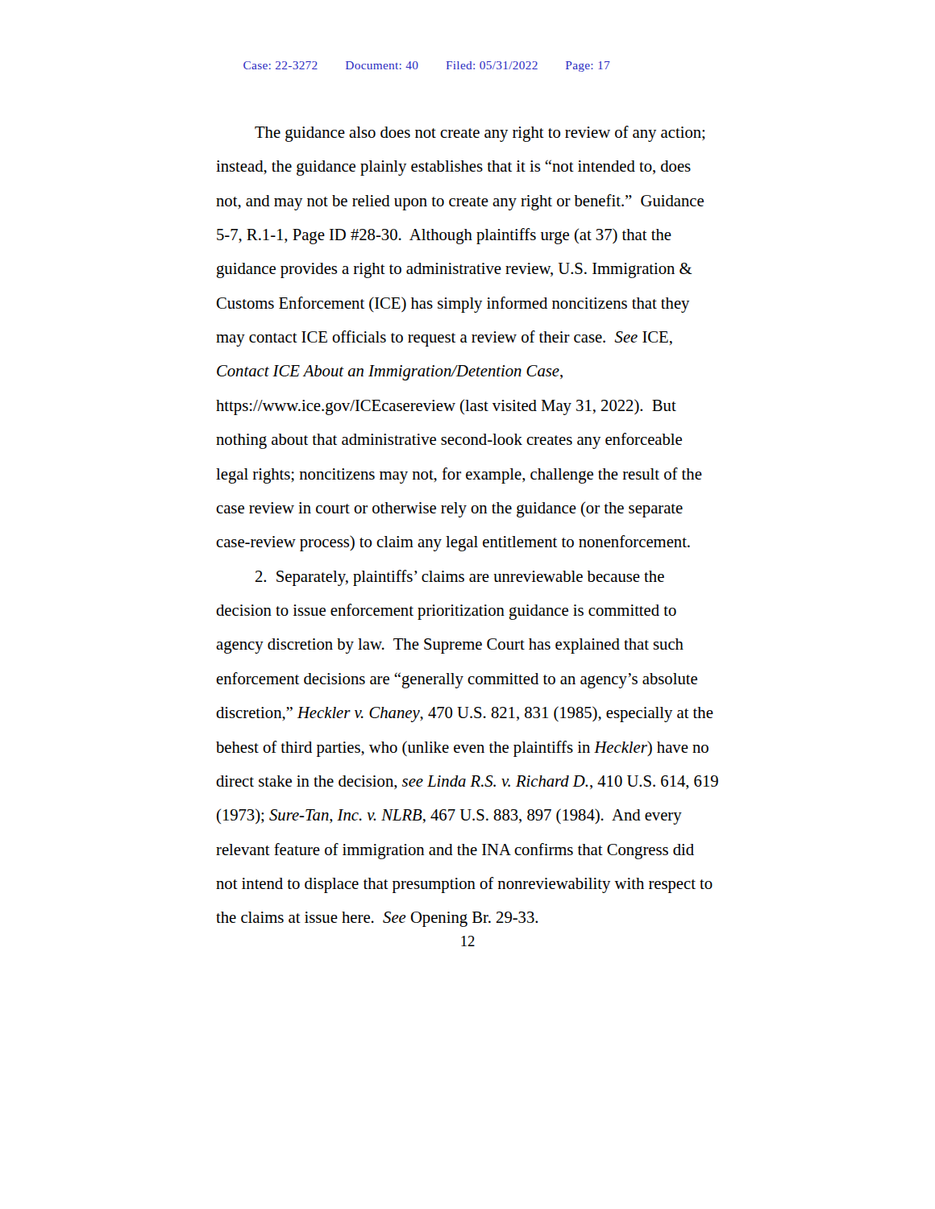Case: 22-3272 Document: 40 Filed: 05/31/2022 Page: 17
The guidance also does not create any right to review of any action; instead, the guidance plainly establishes that it is “not intended to, does not, and may not be relied upon to create any right or benefit.” Guidance 5-7, R.1-1, Page ID #28-30. Although plaintiffs urge (at 37) that the guidance provides a right to administrative review, U.S. Immigration & Customs Enforcement (ICE) has simply informed noncitizens that they may contact ICE officials to request a review of their case. See ICE, Contact ICE About an Immigration/Detention Case, https://www.ice.gov/ICEcasereview (last visited May 31, 2022). But nothing about that administrative second-look creates any enforceable legal rights; noncitizens may not, for example, challenge the result of the case review in court or otherwise rely on the guidance (or the separate case-review process) to claim any legal entitlement to nonenforcement.
2. Separately, plaintiffs’ claims are unreviewable because the decision to issue enforcement prioritization guidance is committed to agency discretion by law. The Supreme Court has explained that such enforcement decisions are “generally committed to an agency’s absolute discretion,” Heckler v. Chaney, 470 U.S. 821, 831 (1985), especially at the behest of third parties, who (unlike even the plaintiffs in Heckler) have no direct stake in the decision, see Linda R.S. v. Richard D., 410 U.S. 614, 619 (1973); Sure-Tan, Inc. v. NLRB, 467 U.S. 883, 897 (1984). And every relevant feature of immigration and the INA confirms that Congress did not intend to displace that presumption of nonreviewability with respect to the claims at issue here. See Opening Br. 29-33.
12